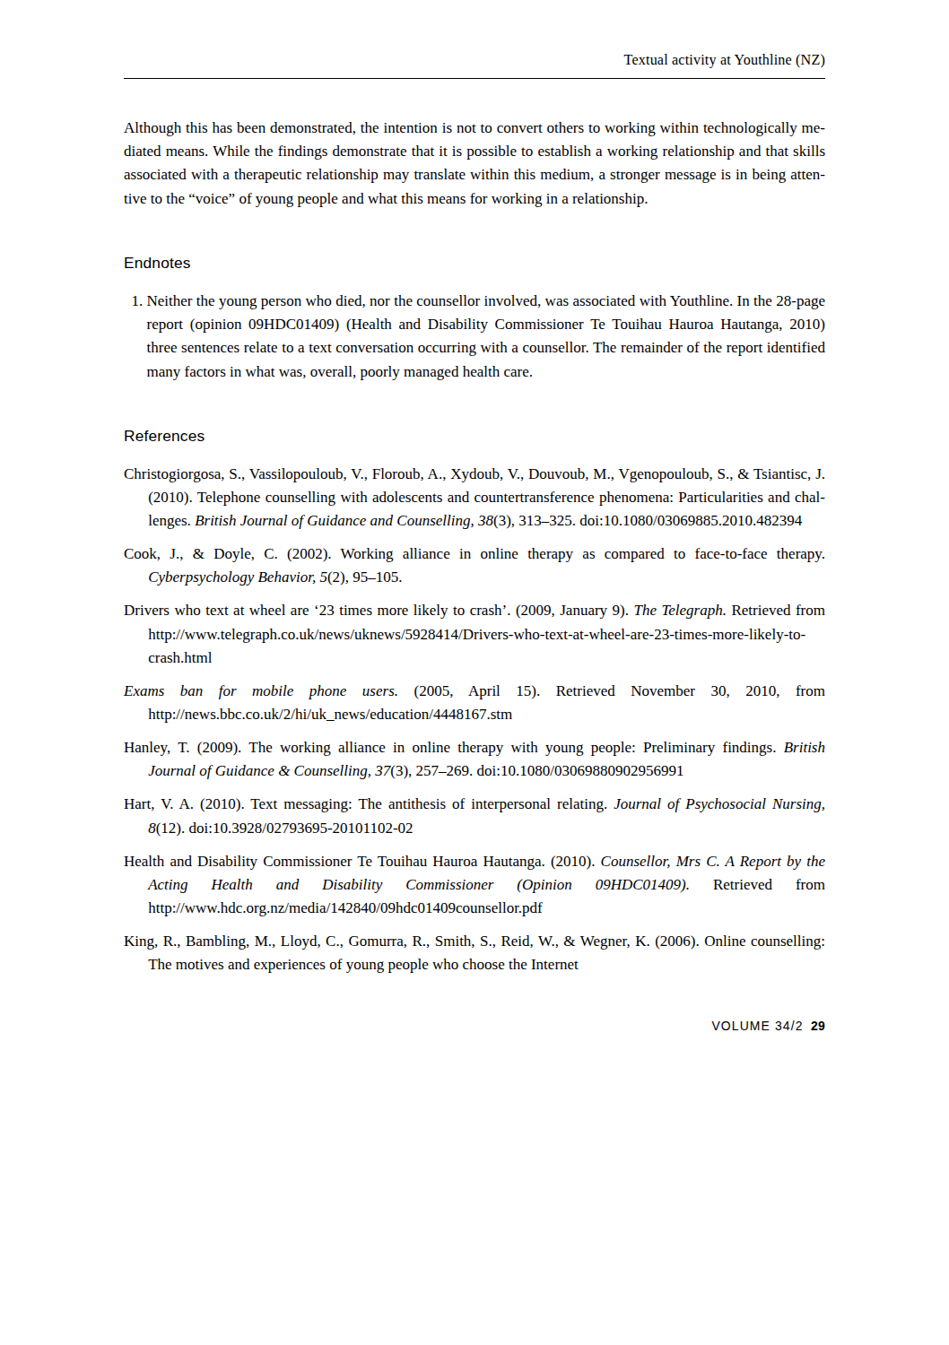Textual activity at Youthline (NZ)
Although this has been demonstrated, the intention is not to convert others to working within technologically mediated means. While the findings demonstrate that it is possible to establish a working relationship and that skills associated with a therapeutic relationship may translate within this medium, a stronger message is in being attentive to the “voice” of young people and what this means for working in a relationship.
Endnotes
Neither the young person who died, nor the counsellor involved, was associated with Youthline. In the 28-page report (opinion 09HDC01409) (Health and Disability Commissioner Te Touihau Hauroa Hautanga, 2010) three sentences relate to a text conversation occurring with a counsellor. The remainder of the report identified many factors in what was, overall, poorly managed health care.
References
Christogiorgosa, S., Vassilopouloub, V., Floroub, A., Xydoub, V., Douvoub, M., Vgenopouloub, S., & Tsiantisc, J. (2010). Telephone counselling with adolescents and countertransference phenomena: Particularities and challenges. British Journal of Guidance and Counselling, 38(3), 313–325. doi:10.1080/03069885.2010.482394
Cook, J., & Doyle, C. (2002). Working alliance in online therapy as compared to face-to-face therapy. Cyberpsychology Behavior, 5(2), 95–105.
Drivers who text at wheel are ‘23 times more likely to crash’. (2009, January 9). The Telegraph. Retrieved from http://www.telegraph.co.uk/news/uknews/5928414/Drivers-who-text-at-wheel-are-23-times-more-likely-to-crash.html
Exams ban for mobile phone users. (2005, April 15). Retrieved November 30, 2010, from http://news.bbc.co.uk/2/hi/uk_news/education/4448167.stm
Hanley, T. (2009). The working alliance in online therapy with young people: Preliminary findings. British Journal of Guidance & Counselling, 37(3), 257–269. doi:10.1080/03069880902956991
Hart, V. A. (2010). Text messaging: The antithesis of interpersonal relating. Journal of Psychosocial Nursing, 8(12). doi:10.3928/02793695-20101102-02
Health and Disability Commissioner Te Touihau Hauroa Hautanga. (2010). Counsellor, Mrs C. A Report by the Acting Health and Disability Commissioner (Opinion 09HDC01409). Retrieved from http://www.hdc.org.nz/media/142840/09hdc01409counsellor.pdf
King, R., Bambling, M., Lloyd, C., Gomurra, R., Smith, S., Reid, W., & Wegner, K. (2006). Online counselling: The motives and experiences of young people who choose the Internet
Volume 34/229